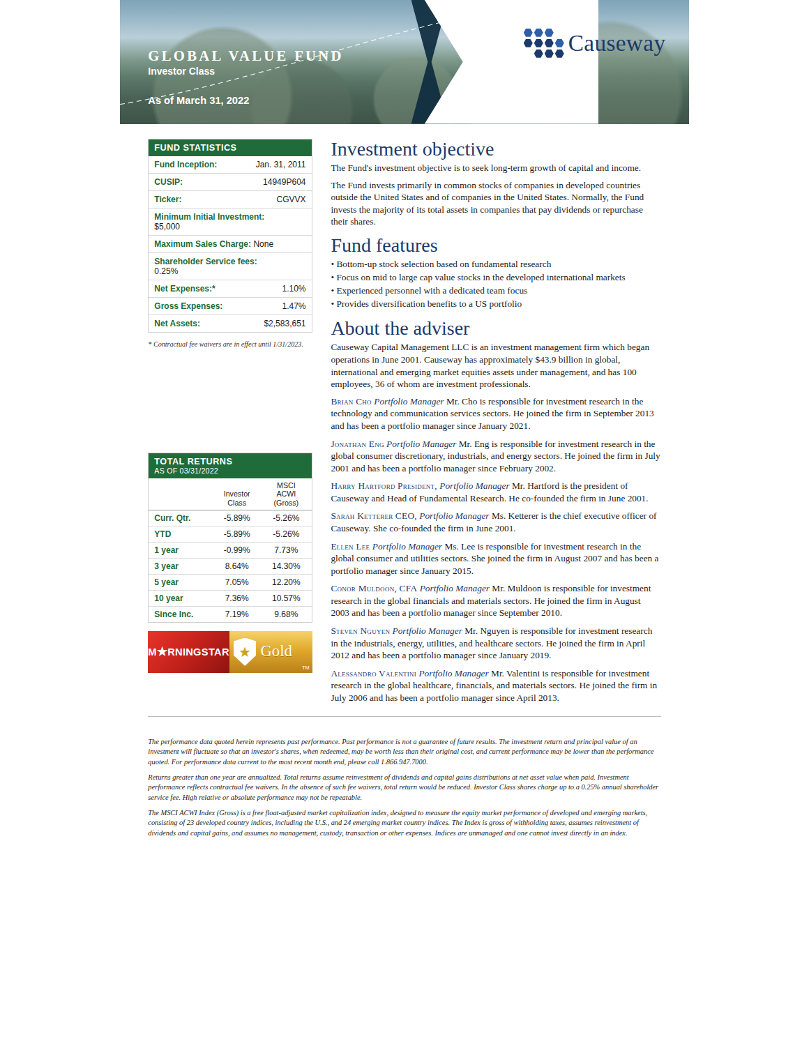GLOBAL VALUE FUND
Investor Class
As of March 31, 2022
Causeway
FUND STATISTICS
| Fund Inception: | Jan. 31, 2011 |
| CUSIP: | 14949P604 |
| Ticker: | CGVVX |
| Minimum Initial Investment: $5,000 |
| Maximum Sales Charge: None |
| Shareholder Service fees: 0.25% |
| Net Expenses:* | 1.10% |
| Gross Expenses: | 1.47% |
| Net Assets: | $2,583,651 |
* Contractual fee waivers are in effect until 1/31/2023.
TOTAL RETURNS
AS OF 03/31/2022
| | Investor Class | MSCI ACWI (Gross) |
| --- | --- | --- |
| Curr. Qtr. | -5.89% | -5.26% |
| YTD | -5.89% | -5.26% |
| 1 year | -0.99% | 7.73% |
| 3 year | 8.64% | 14.30% |
| 5 year | 7.05% | 12.20% |
| 10 year | 7.36% | 10.57% |
| Since Inc. | 7.19% | 9.68% |
M★RNINGSTAR
★
Gold
TM
Investment objective
The Fund's investment objective is to seek long-term growth of capital and income.
The Fund invests primarily in common stocks of companies in developed countries outside the United States and of companies in the United States. Normally, the Fund invests the majority of its total assets in companies that pay dividends or repurchase their shares.
Fund features
Bottom-up stock selection based on fundamental research
Focus on mid to large cap value stocks in the developed international markets
Experienced personnel with a dedicated team focus
Provides diversification benefits to a US portfolio
About the adviser
Causeway Capital Management LLC is an investment management firm which began operations in June 2001. Causeway has approximately $43.9 billion in global, international and emerging market equities assets under management, and has 100 employees, 36 of whom are investment professionals.
Brian Cho Portfolio Manager Mr. Cho is responsible for investment research in the technology and communication services sectors. He joined the firm in September 2013 and has been a portfolio manager since January 2021.
Jonathan Eng Portfolio Manager Mr. Eng is responsible for investment research in the global consumer discretionary, industrials, and energy sectors. He joined the firm in July 2001 and has been a portfolio manager since February 2002.
Harry Hartford President, Portfolio Manager Mr. Hartford is the president of Causeway and Head of Fundamental Research. He co-founded the firm in June 2001.
Sarah Ketterer CEO, Portfolio Manager Ms. Ketterer is the chief executive officer of Causeway. She co-founded the firm in June 2001.
Ellen Lee Portfolio Manager Ms. Lee is responsible for investment research in the global consumer and utilities sectors. She joined the firm in August 2007 and has been a portfolio manager since January 2015.
Conor Muldoon, CFA Portfolio Manager Mr. Muldoon is responsible for investment research in the global financials and materials sectors. He joined the firm in August 2003 and has been a portfolio manager since September 2010.
Steven Nguyen Portfolio Manager Mr. Nguyen is responsible for investment research in the industrials, energy, utilities, and healthcare sectors. He joined the firm in April 2012 and has been a portfolio manager since January 2019.
Alessandro Valentini Portfolio Manager Mr. Valentini is responsible for investment research in the global healthcare, financials, and materials sectors. He joined the firm in July 2006 and has been a portfolio manager since April 2013.
The performance data quoted herein represents past performance. Past performance is not a guarantee of future results. The investment return and principal value of an investment will fluctuate so that an investor's shares, when redeemed, may be worth less than their original cost, and current performance may be lower than the performance quoted. For performance data current to the most recent month end, please call 1.866.947.7000.
Returns greater than one year are annualized. Total returns assume reinvestment of dividends and capital gains distributions at net asset value when paid. Investment performance reflects contractual fee waivers. In the absence of such fee waivers, total return would be reduced. Investor Class shares charge up to a 0.25% annual shareholder service fee. High relative or absolute performance may not be repeatable.
The MSCI ACWI Index (Gross) is a free float-adjusted market capitalization index, designed to measure the equity market performance of developed and emerging markets, consisting of 23 developed country indices, including the U.S., and 24 emerging market country indices. The Index is gross of withholding taxes, assumes reinvestment of dividends and capital gains, and assumes no management, custody, transaction or other expenses. Indices are unmanaged and one cannot invest directly in an index.